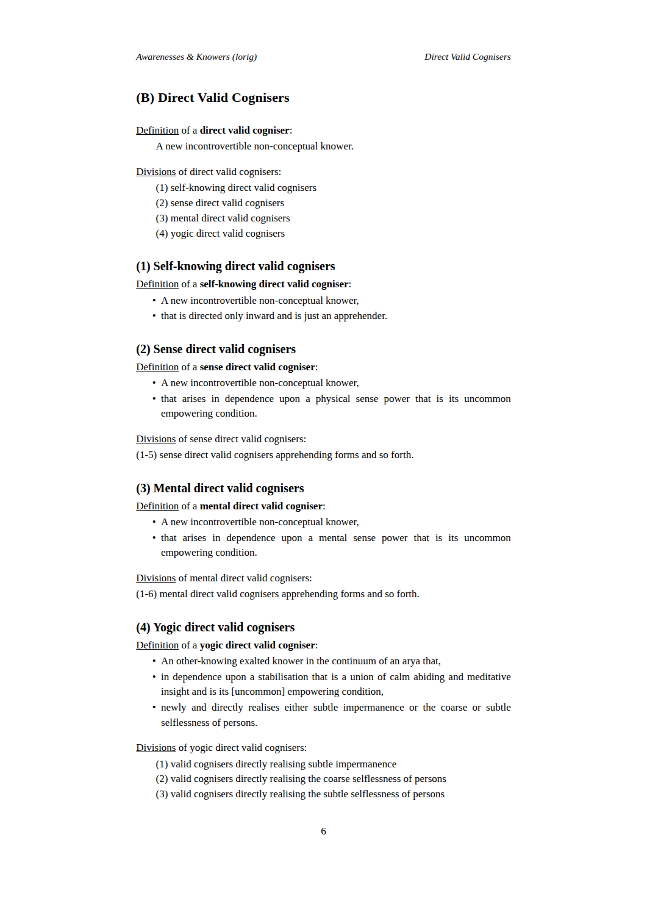Awarenesses & Knowers (lorig)
Direct Valid Cognisers
(B) Direct Valid Cognisers
Definition of a direct valid cogniser:
A new incontrovertible non-conceptual knower.
Divisions of direct valid cognisers:
(1) self-knowing direct valid cognisers
(2) sense direct valid cognisers
(3) mental direct valid cognisers
(4) yogic direct valid cognisers
(1) Self-knowing direct valid cognisers
Definition of a self-knowing direct valid cogniser:
A new incontrovertible non-conceptual knower,
that is directed only inward and is just an apprehender.
(2) Sense direct valid cognisers
Definition of a sense direct valid cogniser:
A new incontrovertible non-conceptual knower,
that arises in dependence upon a physical sense power that is its uncommon empowering condition.
Divisions of sense direct valid cognisers:
(1-5) sense direct valid cognisers apprehending forms and so forth.
(3) Mental direct valid cognisers
Definition of a mental direct valid cogniser:
A new incontrovertible non-conceptual knower,
that arises in dependence upon a mental sense power that is its uncommon empowering condition.
Divisions of mental direct valid cognisers:
(1-6) mental direct valid cognisers apprehending forms and so forth.
(4) Yogic direct valid cognisers
Definition of a yogic direct valid cogniser:
An other-knowing exalted knower in the continuum of an arya that,
in dependence upon a stabilisation that is a union of calm abiding and meditative insight and is its [uncommon] empowering condition,
newly and directly realises either subtle impermanence or the coarse or subtle selflessness of persons.
Divisions of yogic direct valid cognisers:
(1) valid cognisers directly realising subtle impermanence
(2) valid cognisers directly realising the coarse selflessness of persons
(3) valid cognisers directly realising the subtle selflessness of persons
6